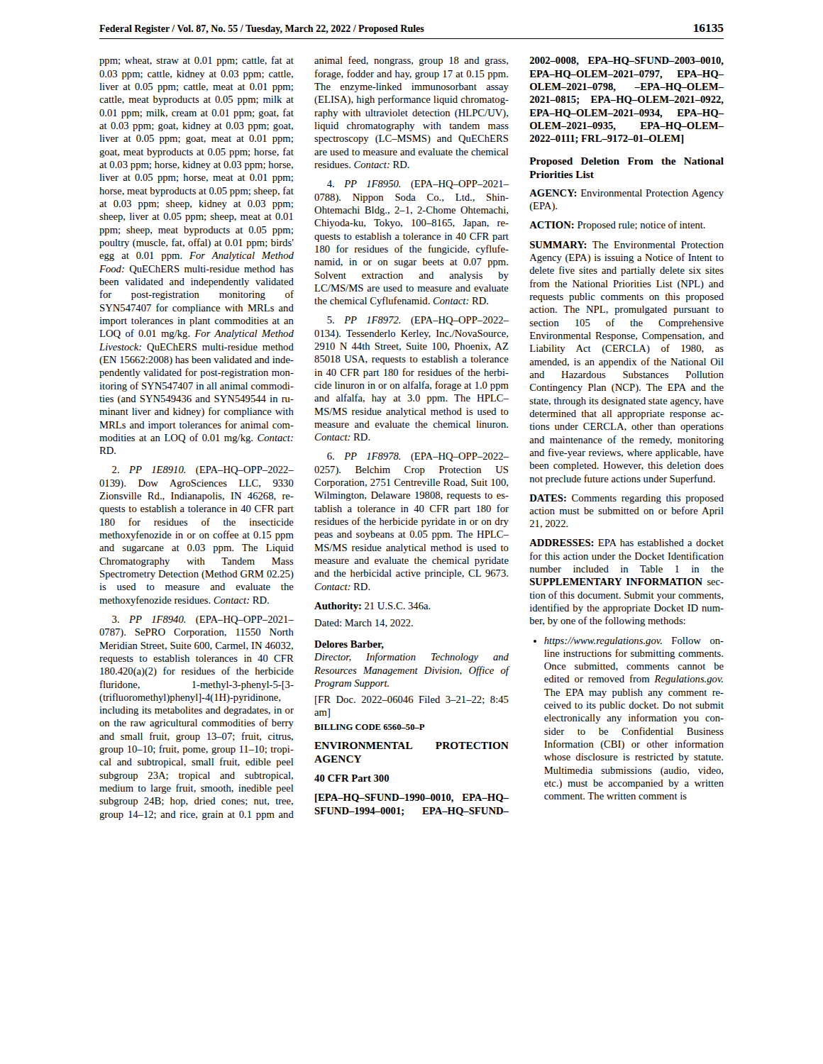Federal Register / Vol. 87, No. 55 / Tuesday, March 22, 2022 / Proposed Rules
16135
ppm; wheat, straw at 0.01 ppm; cattle, fat at 0.03 ppm; cattle, kidney at 0.03 ppm; cattle, liver at 0.05 ppm; cattle, meat at 0.01 ppm; cattle, meat byproducts at 0.05 ppm; milk at 0.01 ppm; milk, cream at 0.01 ppm; goat, fat at 0.03 ppm; goat, kidney at 0.03 ppm; goat, liver at 0.05 ppm; goat, meat at 0.01 ppm; goat, meat byproducts at 0.05 ppm; horse, fat at 0.03 ppm; horse, kidney at 0.03 ppm; horse, liver at 0.05 ppm; horse, meat at 0.01 ppm; horse, meat byproducts at 0.05 ppm; sheep, fat at 0.03 ppm; sheep, kidney at 0.03 ppm; sheep, liver at 0.05 ppm; sheep, meat at 0.01 ppm; sheep, meat byproducts at 0.05 ppm; poultry (muscle, fat, offal) at 0.01 ppm; birds' egg at 0.01 ppm. For Analytical Method Food: QuEChERS multi-residue method has been validated and independently validated for post-registration monitoring of SYN547407 for compliance with MRLs and import tolerances in plant commodities at an LOQ of 0.01 mg/kg. For Analytical Method Livestock: QuEChERS multi-residue method (EN 15662:2008) has been validated and independently validated for post-registration monitoring of SYN547407 in all animal commodities (and SYN549436 and SYN549544 in ruminant liver and kidney) for compliance with MRLs and import tolerances for animal commodities at an LOQ of 0.01 mg/kg. Contact: RD.
2. PP 1E8910. (EPA–HQ–OPP–2022–0139). Dow AgroSciences LLC, 9330 Zionsville Rd., Indianapolis, IN 46268, requests to establish a tolerance in 40 CFR part 180 for residues of the insecticide methoxyfenozide in or on coffee at 0.15 ppm and sugarcane at 0.03 ppm. The Liquid Chromatography with Tandem Mass Spectrometry Detection (Method GRM 02.25) is used to measure and evaluate the methoxyfenozide residues. Contact: RD.
3. PP 1F8940. (EPA–HQ–OPP–2021–0787). SePRO Corporation, 11550 North Meridian Street, Suite 600, Carmel, IN 46032, requests to establish tolerances in 40 CFR 180.420(a)(2) for residues of the herbicide fluridone, 1-methyl-3-phenyl-5-[3-(trifluoromethyl)phenyl]-4(1H)-pyridinone, including its metabolites and degradates, in or on the raw agricultural commodities of berry and small fruit, group 13–07; fruit, citrus, group 10–10; fruit, pome, group 11–10; tropical and subtropical, small fruit, edible peel subgroup 23A; tropical and subtropical, medium to large fruit, smooth, inedible peel subgroup 24B; hop, dried cones; nut, tree, group 14–12; and rice, grain at 0.1 ppm and animal feed, nongrass, group 18 and grass, forage, fodder and hay, group 17 at 0.15 ppm. The enzyme-linked immunosorbant assay (ELISA), high performance liquid chromatography with ultraviolet detection (HLPC/UV), liquid chromatography with tandem mass spectroscopy (LC–MSMS) and QuEChERS are used to measure and evaluate the chemical residues. Contact: RD.
4. PP 1F8950. (EPA–HQ–OPP–2021–0788). Nippon Soda Co., Ltd., Shin-Ohtemachi Bldg., 2–1, 2-Chome Ohtemachi, Chiyoda-ku, Tokyo, 100–8165, Japan, requests to establish a tolerance in 40 CFR part 180 for residues of the fungicide, cyflufenamid, in or on sugar beets at 0.07 ppm. Solvent extraction and analysis by LC/MS/MS are used to measure and evaluate the chemical Cyflufenamid. Contact: RD.
5. PP 1F8972. (EPA–HQ–OPP–2022–0134). Tessenderlo Kerley, Inc./NovaSource, 2910 N 44th Street, Suite 100, Phoenix, AZ 85018 USA, requests to establish a tolerance in 40 CFR part 180 for residues of the herbicide linuron in or on alfalfa, forage at 1.0 ppm and alfalfa, hay at 3.0 ppm. The HPLC–MS/MS residue analytical method is used to measure and evaluate the chemical linuron. Contact: RD.
6. PP 1F8978. (EPA–HQ–OPP–2022–0257). Belchim Crop Protection US Corporation, 2751 Centreville Road, Suit 100, Wilmington, Delaware 19808, requests to establish a tolerance in 40 CFR part 180 for residues of the herbicide pyridate in or on dry peas and soybeans at 0.05 ppm. The HPLC–MS/MS residue analytical method is used to measure and evaluate the chemical pyridate and the herbicidal active principle, CL 9673. Contact: RD.
Authority: 21 U.S.C. 346a.
Dated: March 14, 2022.
Delores Barber,
Director, Information Technology and Resources Management Division, Office of Program Support.
[FR Doc. 2022–06046 Filed 3–21–22; 8:45 am]
BILLING CODE 6560–50–P
ENVIRONMENTAL PROTECTION AGENCY
40 CFR Part 300
[EPA–HQ–SFUND–1990–0010, EPA–HQ–SFUND–1994–0001; EPA–HQ–SFUND–2002–0008, EPA–HQ–SFUND–2003–0010, EPA–HQ–OLEM–2021–0797, EPA–HQ–OLEM–2021–0798, –EPA–HQ–OLEM–2021–0815; EPA–HQ–OLEM–2021–0922, EPA–HQ–OLEM–2021–0934, EPA–HQ–OLEM–2021–0935, EPA–HQ–OLEM–2022–0111; FRL–9172–01–OLEM]
Proposed Deletion From the National Priorities List
AGENCY: Environmental Protection Agency (EPA).
ACTION: Proposed rule; notice of intent.
SUMMARY: The Environmental Protection Agency (EPA) is issuing a Notice of Intent to delete five sites and partially delete six sites from the National Priorities List (NPL) and requests public comments on this proposed action. The NPL, promulgated pursuant to section 105 of the Comprehensive Environmental Response, Compensation, and Liability Act (CERCLA) of 1980, as amended, is an appendix of the National Oil and Hazardous Substances Pollution Contingency Plan (NCP). The EPA and the state, through its designated state agency, have determined that all appropriate response actions under CERCLA, other than operations and maintenance of the remedy, monitoring and five-year reviews, where applicable, have been completed. However, this deletion does not preclude future actions under Superfund.
DATES: Comments regarding this proposed action must be submitted on or before April 21, 2022.
ADDRESSES: EPA has established a docket for this action under the Docket Identification number included in Table 1 in the SUPPLEMENTARY INFORMATION section of this document. Submit your comments, identified by the appropriate Docket ID number, by one of the following methods:
https://www.regulations.gov. Follow on-line instructions for submitting comments. Once submitted, comments cannot be edited or removed from Regulations.gov. The EPA may publish any comment received to its public docket. Do not submit electronically any information you consider to be Confidential Business Information (CBI) or other information whose disclosure is restricted by statute. Multimedia submissions (audio, video, etc.) must be accompanied by a written comment. The written comment is